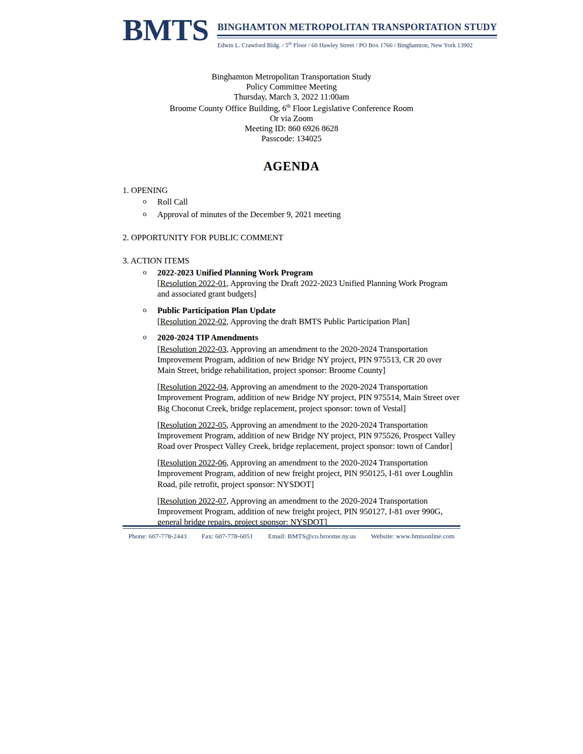BMTS
BINGHAMTON METROPOLITAN TRANSPORTATION STUDY
Edwin L. Crawford Bldg. / 5th Floor / 60 Hawley Street / PO Box 1766 / Binghamton, New York 13902
Binghamton Metropolitan Transportation Study
Policy Committee Meeting
Thursday, March 3, 2022 11:00am
Broome County Office Building, 6th Floor Legislative Conference Room
Or via Zoom
Meeting ID: 860 6926 8628
Passcode: 134025
AGENDA
1. OPENING
Roll Call
Approval of minutes of the December 9, 2021 meeting
2. OPPORTUNITY FOR PUBLIC COMMENT
3. ACTION ITEMS
2022-2023 Unified Planning Work Program
[Resolution 2022-01, Approving the Draft 2022-2023 Unified Planning Work Program and associated grant budgets]
Public Participation Plan Update
[Resolution 2022-02, Approving the draft BMTS Public Participation Plan]
2020-2024 TIP Amendments
[Resolution 2022-03, Approving an amendment to the 2020-2024 Transportation Improvement Program, addition of new Bridge NY project, PIN 975513, CR 20 over Main Street, bridge rehabilitation, project sponsor: Broome County]
[Resolution 2022-04, Approving an amendment to the 2020-2024 Transportation Improvement Program, addition of new Bridge NY project, PIN 975514, Main Street over Big Choconut Creek, bridge replacement, project sponsor: town of Vestal]
[Resolution 2022-05, Approving an amendment to the 2020-2024 Transportation Improvement Program, addition of new Bridge NY project, PIN 975526, Prospect Valley Road over Prospect Valley Creek, bridge replacement, project sponsor: town of Candor]
[Resolution 2022-06, Approving an amendment to the 2020-2024 Transportation Improvement Program, addition of new freight project, PIN 950125, I-81 over Loughlin Road, pile retrofit, project sponsor: NYSDOT]
[Resolution 2022-07, Approving an amendment to the 2020-2024 Transportation Improvement Program, addition of new freight project, PIN 950127, I-81 over 990G, general bridge repairs, project sponsor: NYSDOT]
Phone: 607-778-2443 Fax: 607-778-6051 Email: BMTS@co.broome.ny.us Website: www.bmtsonline.com